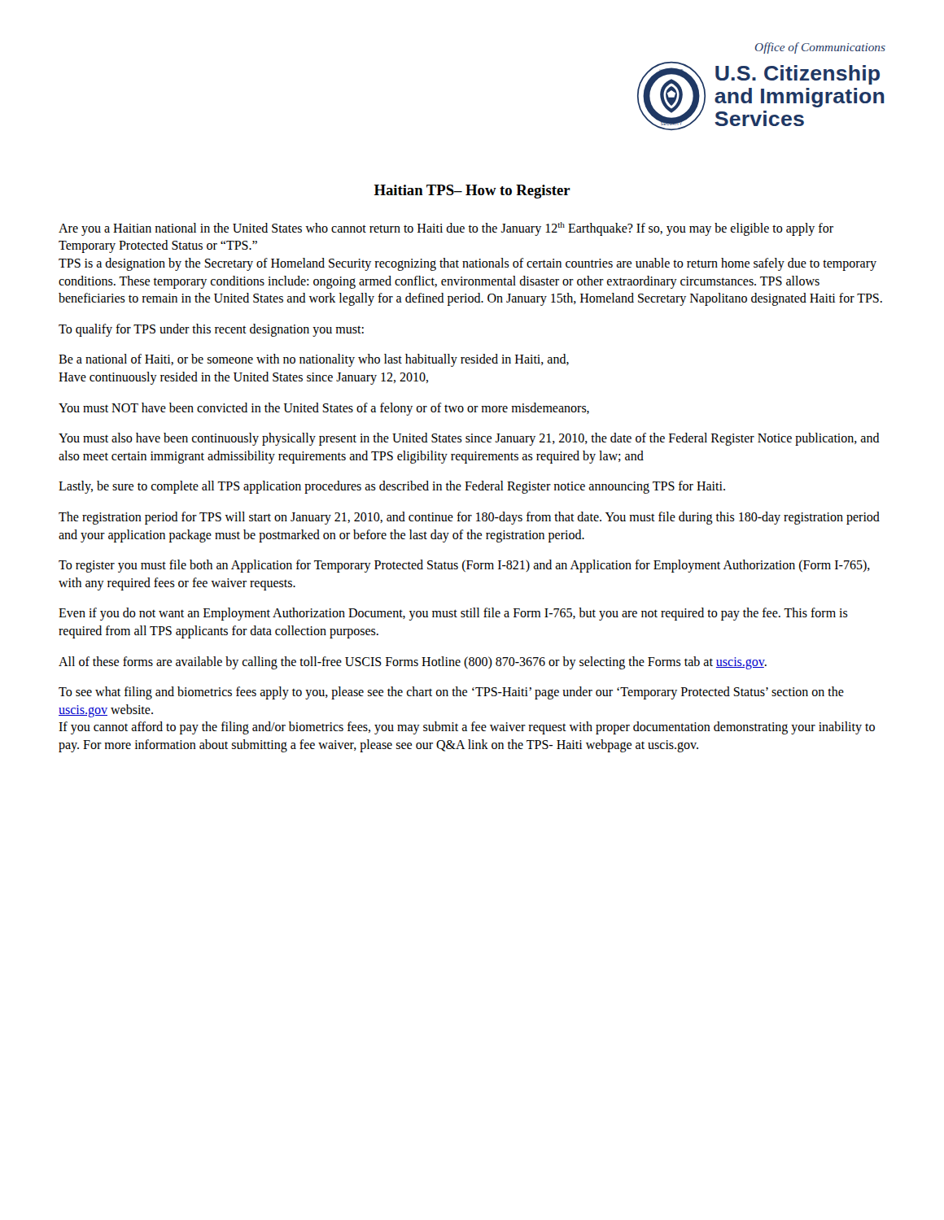Office of Communications
HOMELAND SECURITY
U.S. Citizenship
and Immigration
Services
Haitian TPS– How to Register
Are you a Haitian national in the United States who cannot return to Haiti due to the January 12th Earthquake? If so, you may be eligible to apply for Temporary Protected Status or “TPS.”
TPS is a designation by the Secretary of Homeland Security recognizing that nationals of certain countries are unable to return home safely due to temporary conditions. These temporary conditions include: ongoing armed conflict, environmental disaster or other extraordinary circumstances. TPS allows beneficiaries to remain in the United States and work legally for a defined period. On January 15th, Homeland Secretary Napolitano designated Haiti for TPS.
To qualify for TPS under this recent designation you must:
Be a national of Haiti, or be someone with no nationality who last habitually resided in Haiti, and,
Have continuously resided in the United States since January 12, 2010,
You must NOT have been convicted in the United States of a felony or of two or more misdemeanors,
You must also have been continuously physically present in the United States since January 21, 2010, the date of the Federal Register Notice publication, and also meet certain immigrant admissibility requirements and TPS eligibility requirements as required by law; and
Lastly, be sure to complete all TPS application procedures as described in the Federal Register notice announcing TPS for Haiti.
The registration period for TPS will start on January 21, 2010, and continue for 180-days from that date. You must file during this 180-day registration period and your application package must be postmarked on or before the last day of the registration period.
To register you must file both an Application for Temporary Protected Status (Form I-821) and an Application for Employment Authorization (Form I-765), with any required fees or fee waiver requests.
Even if you do not want an Employment Authorization Document, you must still file a Form I-765, but you are not required to pay the fee. This form is required from all TPS applicants for data collection purposes.
All of these forms are available by calling the toll-free USCIS Forms Hotline (800) 870-3676 or by selecting the Forms tab at uscis.gov.
To see what filing and biometrics fees apply to you, please see the chart on the ‘TPS-Haiti’ page under our ‘Temporary Protected Status’ section on the uscis.gov website.
If you cannot afford to pay the filing and/or biometrics fees, you may submit a fee waiver request with proper documentation demonstrating your inability to pay. For more information about submitting a fee waiver, please see our Q&A link on the TPS- Haiti webpage at uscis.gov.